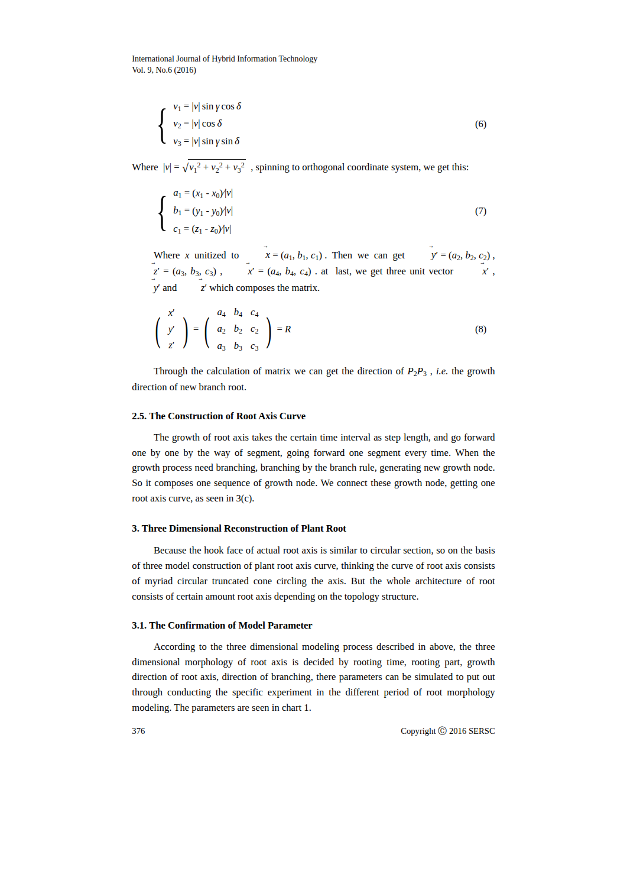International Journal of Hybrid Information Technology
Vol. 9, No.6 (2016)
{
v1 = |v| sin γ cos δ
v2 = |v| cos δ
v3 = |v| sin γ sin δ
(6)
Where |v| = v12 + v22 + v32 , spinning to orthogonal coordinate system, we get this:
{
a1 = (x1 - x0)⁄|v|
b1 = (y1 - y0)⁄|v|
c1 = (z1 - z0)⁄|v|
(7)
Where x unitized to x = (a1, b1, c1) . Then we can get y′ = (a2, b2, c2) , z′ = (a3, b3, c3) , x′ = (a4, b4, c4) . at last, we get three unit vector x′ , y′ and z′ which composes the matrix.
(
| x ′ |
| y ′ |
| z ′ |
) = (
| a 4 | b 4 | c 4 |
| a 2 | b 2 | c 2 |
| a 3 | b 3 | c 3 |
) = R (8)
Through the calculation of matrix we can get the direction of P2P3 , i.e. the growth direction of new branch root.
2.5. The Construction of Root Axis Curve
The growth of root axis takes the certain time interval as step length, and go forward one by one by the way of segment, going forward one segment every time. When the growth process need branching, branching by the branch rule, generating new growth node. So it composes one sequence of growth node. We connect these growth node, getting one root axis curve, as seen in 3(c).
3. Three Dimensional Reconstruction of Plant Root
Because the hook face of actual root axis is similar to circular section, so on the basis of three model construction of plant root axis curve, thinking the curve of root axis consists of myriad circular truncated cone circling the axis. But the whole architecture of root consists of certain amount root axis depending on the topology structure.
3.1. The Confirmation of Model Parameter
According to the three dimensional modeling process described in above, the three dimensional morphology of root axis is decided by rooting time, rooting part, growth direction of root axis, direction of branching, there parameters can be simulated to put out through conducting the specific experiment in the different period of root morphology modeling. The parameters are seen in chart 1.
376 Copyright Ⓒ 2016 SERSC